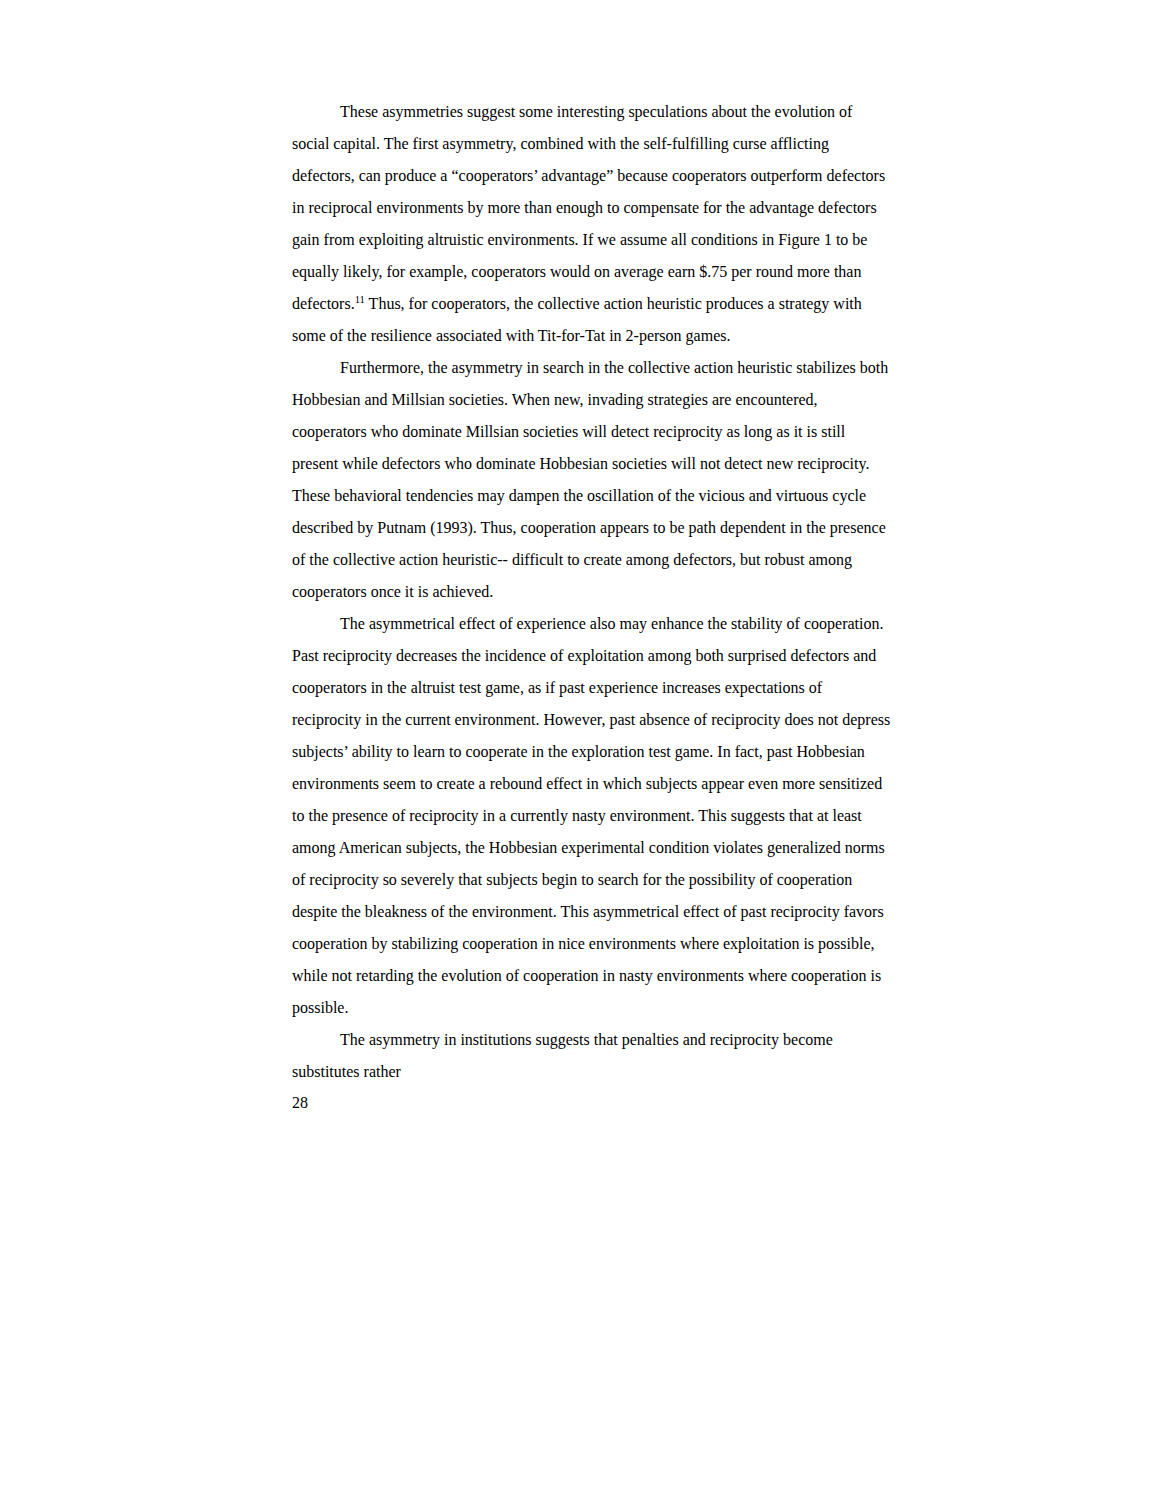These asymmetries suggest some interesting speculations about the evolution of social capital. The first asymmetry, combined with the self-fulfilling curse afflicting defectors, can produce a “cooperators’ advantage” because cooperators outperform defectors in reciprocal environments by more than enough to compensate for the advantage defectors gain from exploiting altruistic environments. If we assume all conditions in Figure 1 to be equally likely, for example, cooperators would on average earn $.75 per round more than defectors.11 Thus, for cooperators, the collective action heuristic produces a strategy with some of the resilience associated with Tit-for-Tat in 2-person games.
Furthermore, the asymmetry in search in the collective action heuristic stabilizes both Hobbesian and Millsian societies. When new, invading strategies are encountered, cooperators who dominate Millsian societies will detect reciprocity as long as it is still present while defectors who dominate Hobbesian societies will not detect new reciprocity. These behavioral tendencies may dampen the oscillation of the vicious and virtuous cycle described by Putnam (1993). Thus, cooperation appears to be path dependent in the presence of the collective action heuristic-- difficult to create among defectors, but robust among cooperators once it is achieved.
The asymmetrical effect of experience also may enhance the stability of cooperation. Past reciprocity decreases the incidence of exploitation among both surprised defectors and cooperators in the altruist test game, as if past experience increases expectations of reciprocity in the current environment. However, past absence of reciprocity does not depress subjects’ ability to learn to cooperate in the exploration test game. In fact, past Hobbesian environments seem to create a rebound effect in which subjects appear even more sensitized to the presence of reciprocity in a currently nasty environment. This suggests that at least among American subjects, the Hobbesian experimental condition violates generalized norms of reciprocity so severely that subjects begin to search for the possibility of cooperation despite the bleakness of the environment. This asymmetrical effect of past reciprocity favors cooperation by stabilizing cooperation in nice environments where exploitation is possible, while not retarding the evolution of cooperation in nasty environments where cooperation is possible.
The asymmetry in institutions suggests that penalties and reciprocity become substitutes rather
28